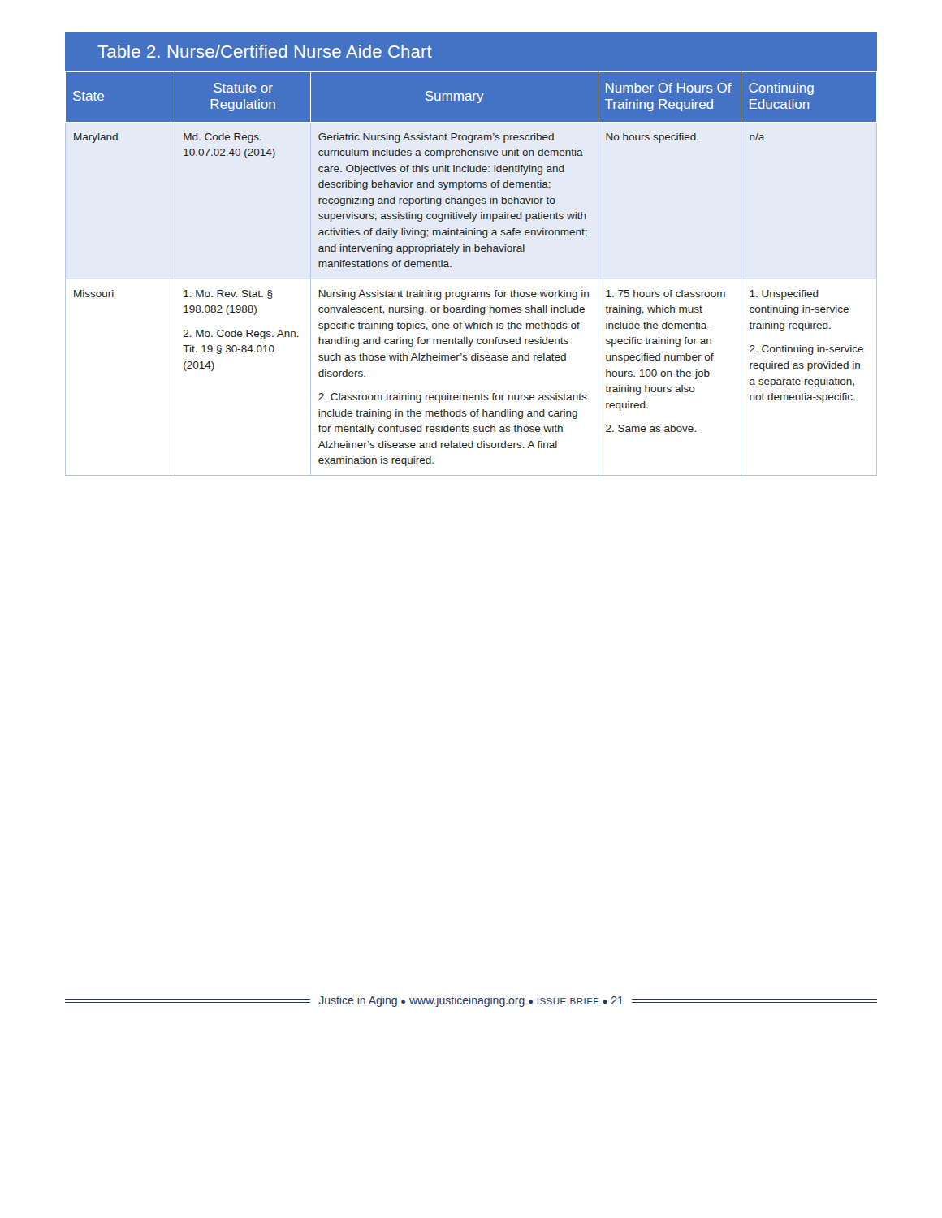Table 2. Nurse/Certified Nurse Aide Chart
| State | Statute or Regulation | Summary | Number Of Hours Of Training Required | Continuing Education |
| --- | --- | --- | --- | --- |
| Maryland | Md. Code Regs. 10.07.02.40 (2014) | Geriatric Nursing Assistant Program’s prescribed curriculum includes a comprehensive unit on dementia care. Objectives of this unit include: identifying and describing behavior and symptoms of dementia; recognizing and reporting changes in behavior to supervisors; assisting cognitively impaired patients with activities of daily living; maintaining a safe environment; and intervening appropriately in behavioral manifestations of dementia. | No hours specified. | n/a |
| Missouri | 1. Mo. Rev. Stat. § 198.082 (1988) 2. Mo. Code Regs. Ann. Tit. 19 § 30-84.010 (2014) | Nursing Assistant training programs for those working in convalescent, nursing, or boarding homes shall include specific training topics, one of which is the methods of handling and caring for mentally confused residents such as those with Alzheimer’s disease and related disorders. 2. Classroom training requirements for nurse assistants include training in the methods of handling and caring for mentally confused residents such as those with Alzheimer’s disease and related disorders. A final examination is required. | 1. 75 hours of classroom training, which must include the dementia-specific training for an unspecified number of hours. 100 on-the-job training hours also required. 2. Same as above. | 1. Unspecified continuing in-service training required. 2. Continuing in-service required as provided in a separate regulation, not dementia-specific. |
Justice in Aging ● www.justiceinaging.org ● ISSUE BRIEF ● 21